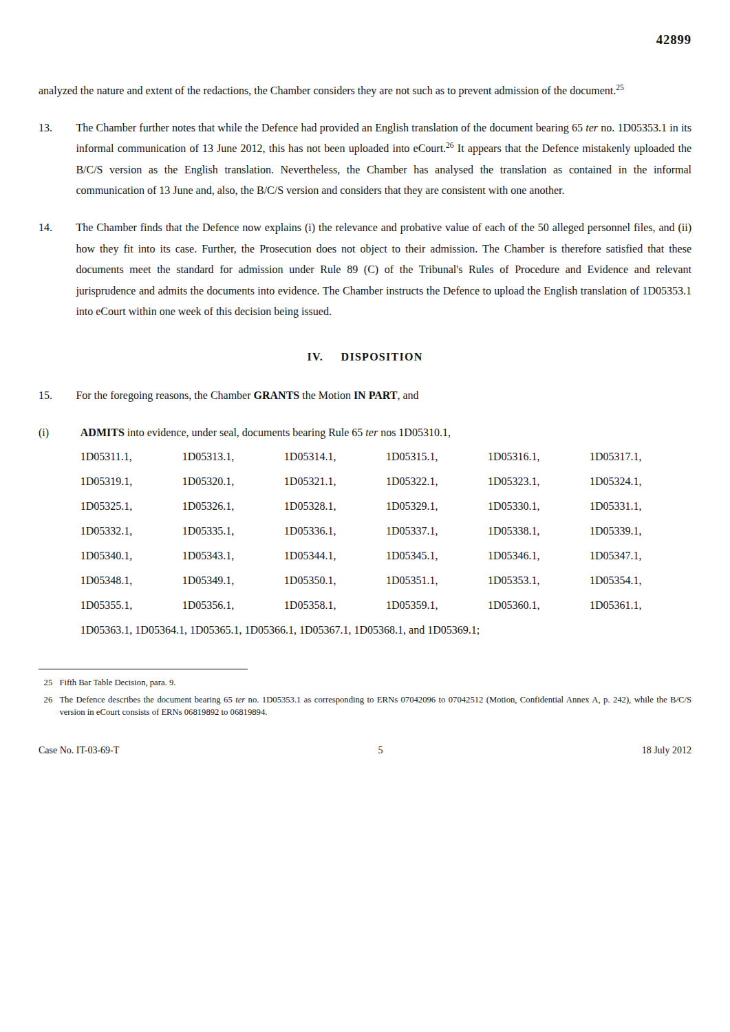42899
analyzed the nature and extent of the redactions, the Chamber considers they are not such as to prevent admission of the document.25
13.
The Chamber further notes that while the Defence had provided an English translation of the document bearing 65 ter no. 1D05353.1 in its informal communication of 13 June 2012, this has not been uploaded into eCourt.26 It appears that the Defence mistakenly uploaded the B/C/S version as the English translation. Nevertheless, the Chamber has analysed the translation as contained in the informal communication of 13 June and, also, the B/C/S version and considers that they are consistent with one another.
14.
The Chamber finds that the Defence now explains (i) the relevance and probative value of each of the 50 alleged personnel files, and (ii) how they fit into its case. Further, the Prosecution does not object to their admission. The Chamber is therefore satisfied that these documents meet the standard for admission under Rule 89 (C) of the Tribunal's Rules of Procedure and Evidence and relevant jurisprudence and admits the documents into evidence. The Chamber instructs the Defence to upload the English translation of 1D05353.1 into eCourt within one week of this decision being issued.
IV. DISPOSITION
15.
For the foregoing reasons, the Chamber GRANTS the Motion IN PART, and
(i)
ADMITS into evidence, under seal, documents bearing Rule 65 ter nos 1D05310.1,
| 1D05311.1, | 1D05313.1, | 1D05314.1, | 1D05315.1, | 1D05316.1, | 1D05317.1, |
| 1D05319.1, | 1D05320.1, | 1D05321.1, | 1D05322.1, | 1D05323.1, | 1D05324.1, |
| 1D05325.1, | 1D05326.1, | 1D05328.1, | 1D05329.1, | 1D05330.1, | 1D05331.1, |
| 1D05332.1, | 1D05335.1, | 1D05336.1, | 1D05337.1, | 1D05338.1, | 1D05339.1, |
| 1D05340.1, | 1D05343.1, | 1D05344.1, | 1D05345.1, | 1D05346.1, | 1D05347.1, |
| 1D05348.1, | 1D05349.1, | 1D05350.1, | 1D05351.1, | 1D05353.1, | 1D05354.1, |
| 1D05355.1, | 1D05356.1, | 1D05358.1, | 1D05359.1, | 1D05360.1, | 1D05361.1, |
1D05363.1, 1D05364.1, 1D05365.1, 1D05366.1, 1D05367.1, 1D05368.1, and 1D05369.1;
25
Fifth Bar Table Decision, para. 9.
26
The Defence describes the document bearing 65 ter no. 1D05353.1 as corresponding to ERNs 07042096 to 07042512 (Motion, Confidential Annex A, p. 242), while the B/C/S version in eCourt consists of ERNs 06819892 to 06819894.
Case No. IT-03-69-T
5
18 July 2012